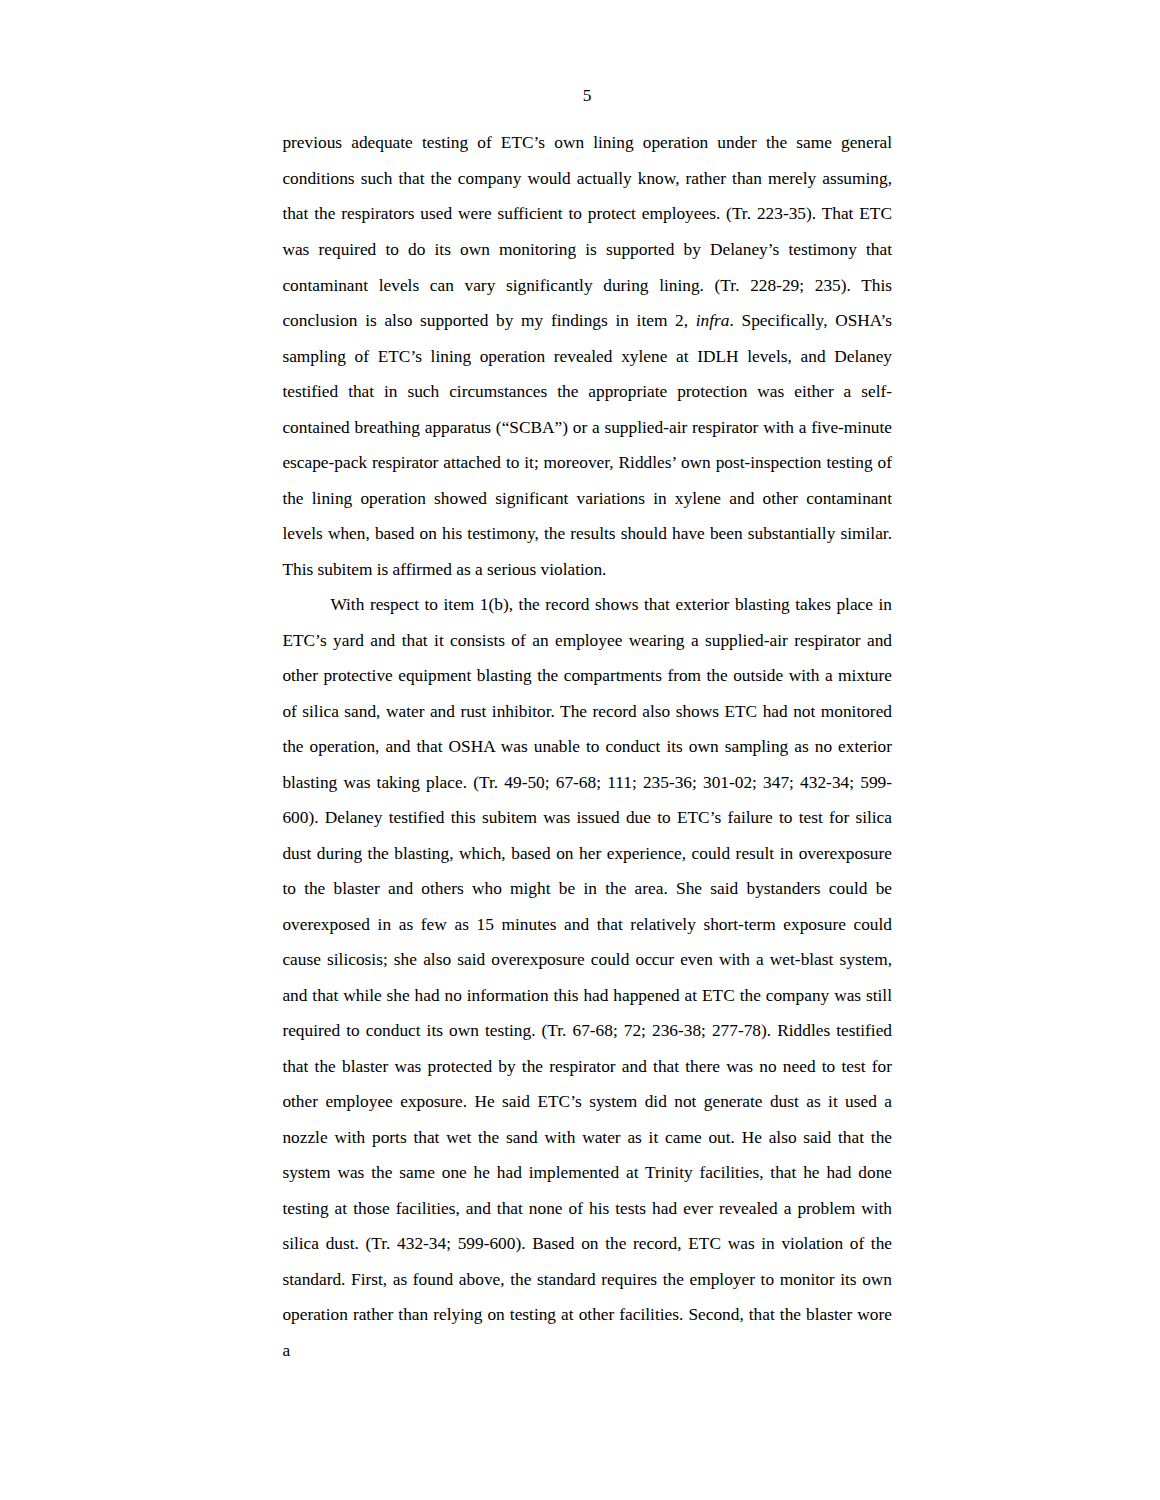5
previous adequate testing of ETC’s own lining operation under the same general conditions such that the company would actually know, rather than merely assuming, that the respirators used were sufficient to protect employees. (Tr. 223-35). That ETC was required to do its own monitoring is supported by Delaney’s testimony that contaminant levels can vary significantly during lining. (Tr. 228-29; 235). This conclusion is also supported by my findings in item 2, infra. Specifically, OSHA’s sampling of ETC’s lining operation revealed xylene at IDLH levels, and Delaney testified that in such circumstances the appropriate protection was either a self-contained breathing apparatus (“SCBA”) or a supplied-air respirator with a five-minute escape-pack respirator attached to it; moreover, Riddles’ own post-inspection testing of the lining operation showed significant variations in xylene and other contaminant levels when, based on his testimony, the results should have been substantially similar. This subitem is affirmed as a serious violation.
With respect to item 1(b), the record shows that exterior blasting takes place in ETC’s yard and that it consists of an employee wearing a supplied-air respirator and other protective equipment blasting the compartments from the outside with a mixture of silica sand, water and rust inhibitor. The record also shows ETC had not monitored the operation, and that OSHA was unable to conduct its own sampling as no exterior blasting was taking place. (Tr. 49-50; 67-68; 111; 235-36; 301-02; 347; 432-34; 599-600). Delaney testified this subitem was issued due to ETC’s failure to test for silica dust during the blasting, which, based on her experience, could result in overexposure to the blaster and others who might be in the area. She said bystanders could be overexposed in as few as 15 minutes and that relatively short-term exposure could cause silicosis; she also said overexposure could occur even with a wet-blast system, and that while she had no information this had happened at ETC the company was still required to conduct its own testing. (Tr. 67-68; 72; 236-38; 277-78). Riddles testified that the blaster was protected by the respirator and that there was no need to test for other employee exposure. He said ETC’s system did not generate dust as it used a nozzle with ports that wet the sand with water as it came out. He also said that the system was the same one he had implemented at Trinity facilities, that he had done testing at those facilities, and that none of his tests had ever revealed a problem with silica dust. (Tr. 432-34; 599-600). Based on the record, ETC was in violation of the standard. First, as found above, the standard requires the employer to monitor its own operation rather than relying on testing at other facilities. Second, that the blaster wore a